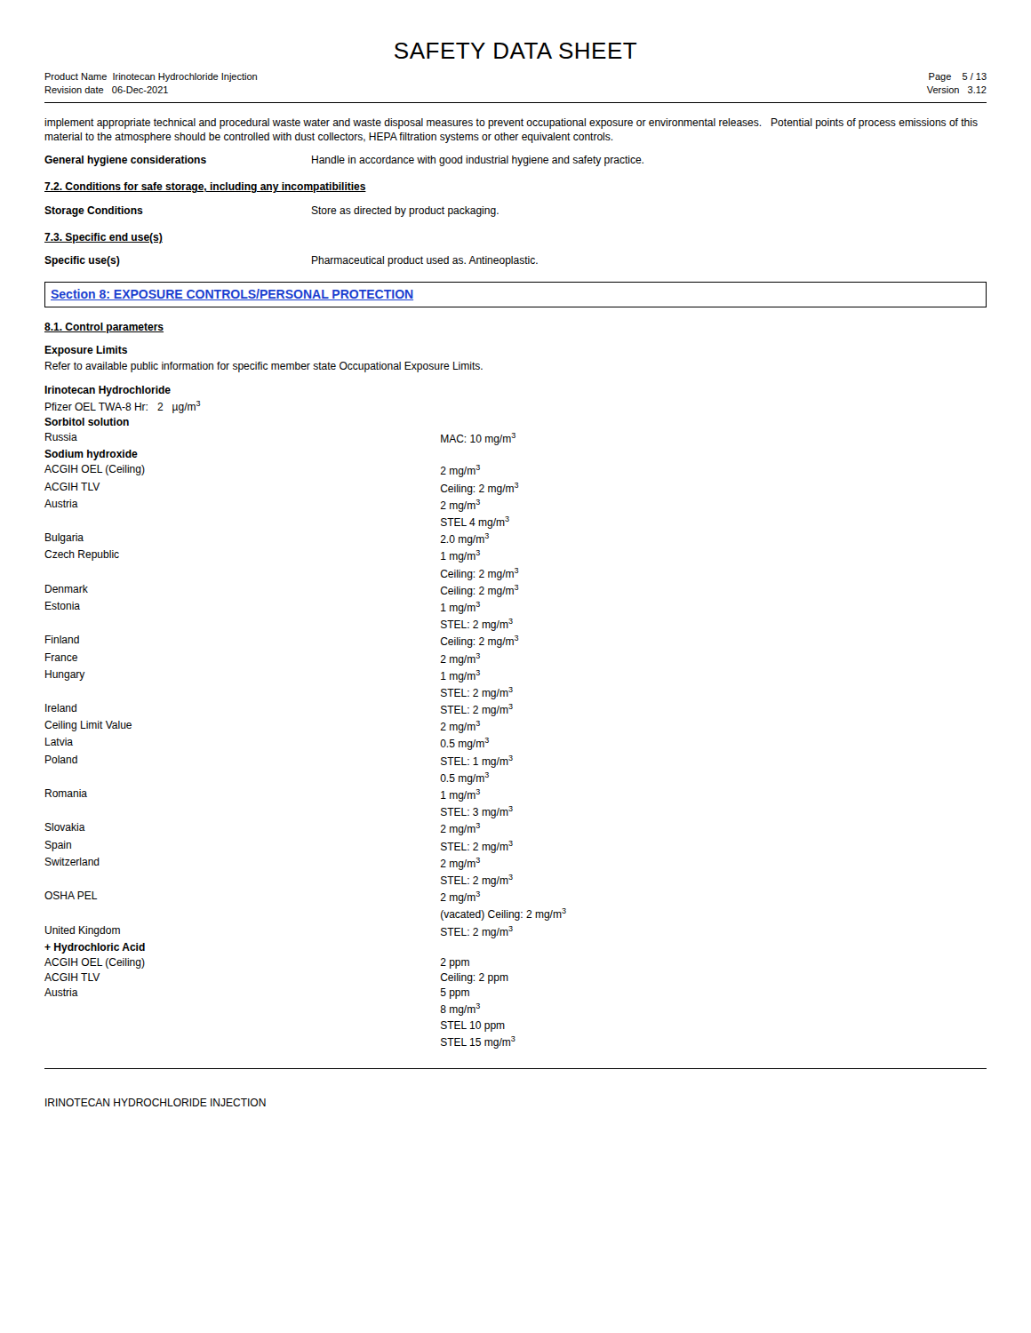SAFETY DATA SHEET
| Product Name Irinotecan Hydrochloride Injection | Page 5 / 13 |
| Revision date 06-Dec-2021 | Version 3.12 |
implement appropriate technical and procedural waste water and waste disposal measures to prevent occupational exposure or environmental releases. Potential points of process emissions of this material to the atmosphere should be controlled with dust collectors, HEPA filtration systems or other equivalent controls.
General hygiene considerations
Handle in accordance with good industrial hygiene and safety practice.
7.2. Conditions for safe storage, including any incompatibilities
Storage Conditions
Store as directed by product packaging.
7.3. Specific end use(s)
Specific use(s)
Pharmaceutical product used as. Antineoplastic.
Section 8: EXPOSURE CONTROLS/PERSONAL PROTECTION
8.1. Control parameters
Exposure Limits
Refer to available public information for specific member state Occupational Exposure Limits.
| Irinotecan Hydrochloride |
| Pfizer OEL TWA-8 Hr: 2 µg/m 3 |
| Sorbitol solution |
| Russia | MAC: 10 mg/m 3 |
| Sodium hydroxide |
| ACGIH OEL (Ceiling) | 2 mg/m 3 |
| ACGIH TLV | Ceiling: 2 mg/m 3 |
| Austria | 2 mg/m 3 |
| | STEL 4 mg/m 3 |
| Bulgaria | 2.0 mg/m 3 |
| Czech Republic | 1 mg/m 3 |
| | Ceiling: 2 mg/m 3 |
| Denmark | Ceiling: 2 mg/m 3 |
| Estonia | 1 mg/m 3 |
| | STEL: 2 mg/m 3 |
| Finland | Ceiling: 2 mg/m 3 |
| France | 2 mg/m 3 |
| Hungary | 1 mg/m 3 |
| | STEL: 2 mg/m 3 |
| Ireland | STEL: 2 mg/m 3 |
| Ceiling Limit Value | 2 mg/m 3 |
| Latvia | 0.5 mg/m 3 |
| Poland | STEL: 1 mg/m 3 |
| | 0.5 mg/m 3 |
| Romania | 1 mg/m 3 |
| | STEL: 3 mg/m 3 |
| Slovakia | 2 mg/m 3 |
| Spain | STEL: 2 mg/m 3 |
| Switzerland | 2 mg/m 3 |
| | STEL: 2 mg/m 3 |
| OSHA PEL | 2 mg/m 3 |
| | (vacated) Ceiling: 2 mg/m 3 |
| United Kingdom | STEL: 2 mg/m 3 |
| + Hydrochloric Acid |
| ACGIH OEL (Ceiling) | 2 ppm |
| ACGIH TLV | Ceiling: 2 ppm |
| Austria | 5 ppm |
| | 8 mg/m 3 |
| | STEL 10 ppm |
| | STEL 15 mg/m 3 |
IRINOTECAN HYDROCHLORIDE INJECTION